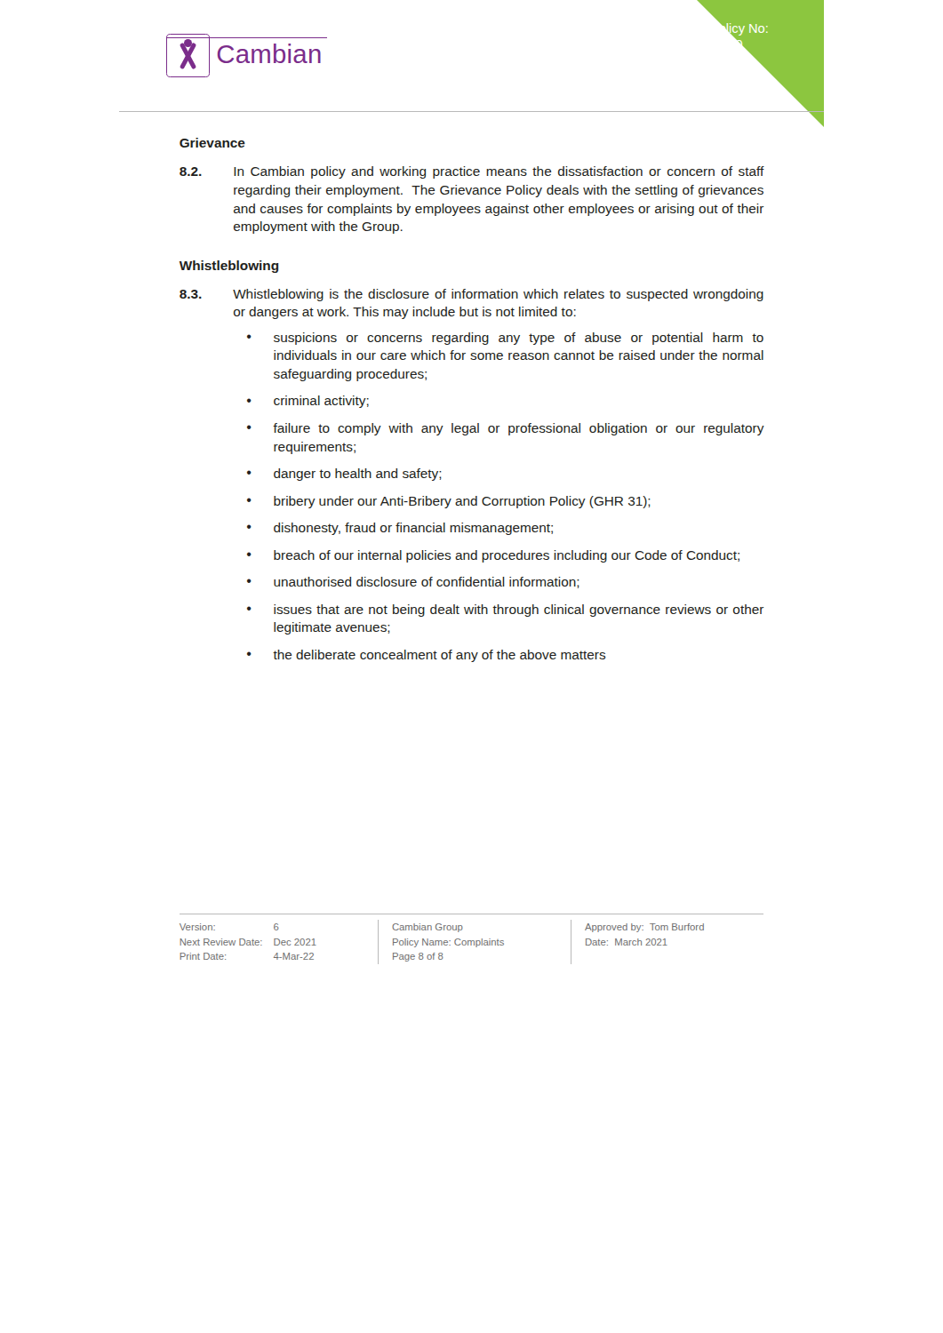Policy No:
22.00
Cambian
Grievance
8.2.
In Cambian policy and working practice means the dissatisfaction or concern of staff regarding their employment. The Grievance Policy deals with the settling of grievances and causes for complaints by employees against other employees or arising out of their employment with the Group.
Whistleblowing
8.3.
Whistleblowing is the disclosure of information which relates to suspected wrongdoing or dangers at work. This may include but is not limited to:
suspicions or concerns regarding any type of abuse or potential harm to individuals in our care which for some reason cannot be raised under the normal safeguarding procedures;
criminal activity;
failure to comply with any legal or professional obligation or our regulatory requirements;
danger to health and safety;
bribery under our Anti-Bribery and Corruption Policy (GHR 31);
dishonesty, fraud or financial mismanagement;
breach of our internal policies and procedures including our Code of Conduct;
unauthorised disclosure of confidential information;
issues that are not being dealt with through clinical governance reviews or other legitimate avenues;
the deliberate concealment of any of the above matters
| Version: 6 Next Review Date: Dec 2021 Print Date: 4-Mar-22 | Cambian Group Policy Name: Complaints Page 8 of 8 | Approved by: Tom Burford Date: March 2021 |